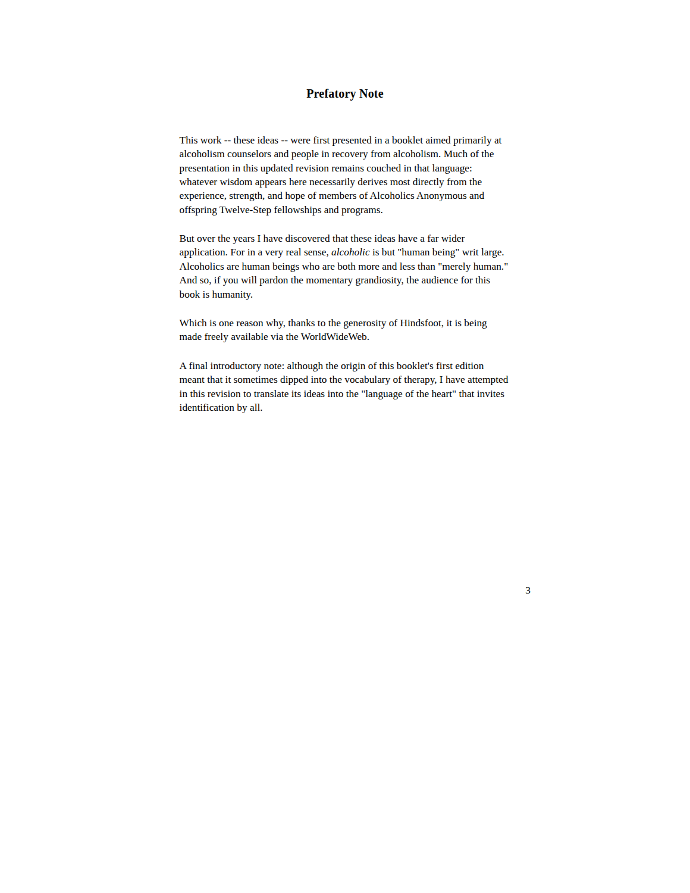Prefatory Note
This work -- these ideas -- were first presented in a booklet aimed primarily at alcoholism counselors and people in recovery from alcoholism. Much of the presentation in this updated revision remains couched in that language: whatever wisdom appears here necessarily derives most directly from the experience, strength, and hope of members of Alcoholics Anonymous and offspring Twelve-Step fellowships and programs.
But over the years I have discovered that these ideas have a far wider application. For in a very real sense, alcoholic is but "human being" writ large. Alcoholics are human beings who are both more and less than "merely human." And so, if you will pardon the momentary grandiosity, the audience for this book is humanity.
Which is one reason why, thanks to the generosity of Hindsfoot, it is being made freely available via the WorldWideWeb.
A final introductory note: although the origin of this booklet's first edition meant that it sometimes dipped into the vocabulary of therapy, I have attempted in this revision to translate its ideas into the "language of the heart" that invites identification by all.
3